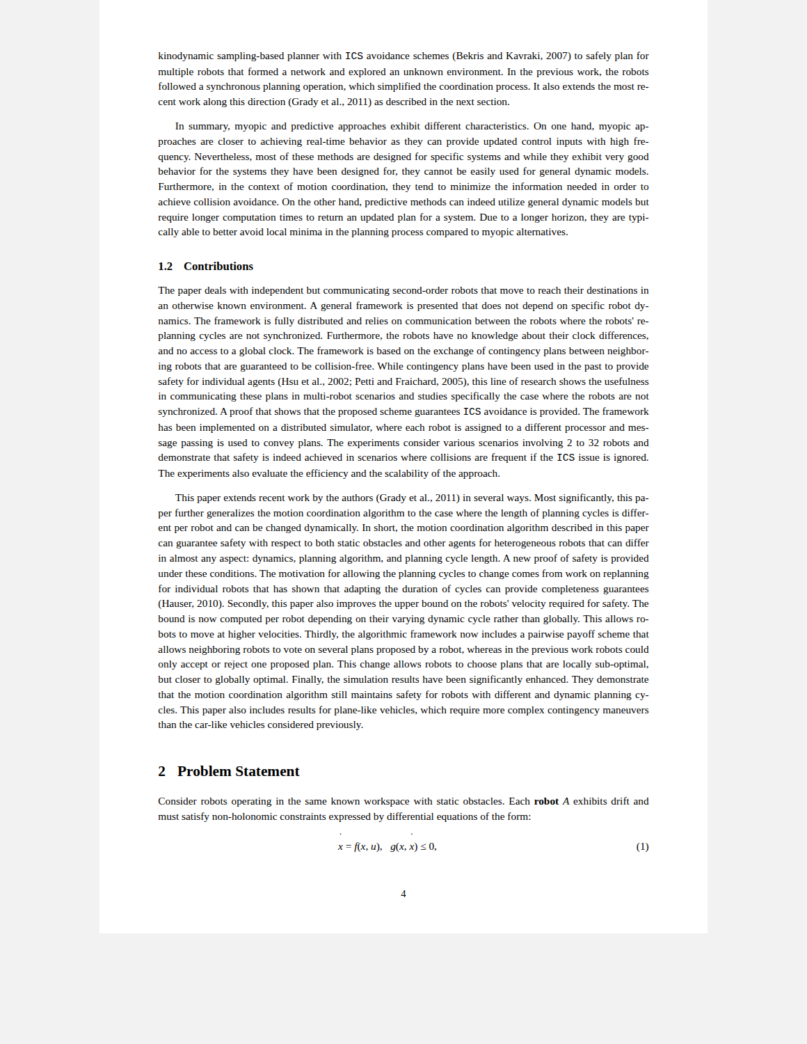kinodynamic sampling-based planner with ICS avoidance schemes (Bekris and Kavraki, 2007) to safely plan for multiple robots that formed a network and explored an unknown environment. In the previous work, the robots followed a synchronous planning operation, which simplified the coordination process. It also extends the most recent work along this direction (Grady et al., 2011) as described in the next section.
In summary, myopic and predictive approaches exhibit different characteristics. On one hand, myopic approaches are closer to achieving real-time behavior as they can provide updated control inputs with high frequency. Nevertheless, most of these methods are designed for specific systems and while they exhibit very good behavior for the systems they have been designed for, they cannot be easily used for general dynamic models. Furthermore, in the context of motion coordination, they tend to minimize the information needed in order to achieve collision avoidance. On the other hand, predictive methods can indeed utilize general dynamic models but require longer computation times to return an updated plan for a system. Due to a longer horizon, they are typically able to better avoid local minima in the planning process compared to myopic alternatives.
1.2 Contributions
The paper deals with independent but communicating second-order robots that move to reach their destinations in an otherwise known environment. A general framework is presented that does not depend on specific robot dynamics. The framework is fully distributed and relies on communication between the robots where the robots' replanning cycles are not synchronized. Furthermore, the robots have no knowledge about their clock differences, and no access to a global clock. The framework is based on the exchange of contingency plans between neighboring robots that are guaranteed to be collision-free. While contingency plans have been used in the past to provide safety for individual agents (Hsu et al., 2002; Petti and Fraichard, 2005), this line of research shows the usefulness in communicating these plans in multi-robot scenarios and studies specifically the case where the robots are not synchronized. A proof that shows that the proposed scheme guarantees ICS avoidance is provided. The framework has been implemented on a distributed simulator, where each robot is assigned to a different processor and message passing is used to convey plans. The experiments consider various scenarios involving 2 to 32 robots and demonstrate that safety is indeed achieved in scenarios where collisions are frequent if the ICS issue is ignored. The experiments also evaluate the efficiency and the scalability of the approach.
This paper extends recent work by the authors (Grady et al., 2011) in several ways. Most significantly, this paper further generalizes the motion coordination algorithm to the case where the length of planning cycles is different per robot and can be changed dynamically. In short, the motion coordination algorithm described in this paper can guarantee safety with respect to both static obstacles and other agents for heterogeneous robots that can differ in almost any aspect: dynamics, planning algorithm, and planning cycle length. A new proof of safety is provided under these conditions. The motivation for allowing the planning cycles to change comes from work on replanning for individual robots that has shown that adapting the duration of cycles can provide completeness guarantees (Hauser, 2010). Secondly, this paper also improves the upper bound on the robots' velocity required for safety. The bound is now computed per robot depending on their varying dynamic cycle rather than globally. This allows robots to move at higher velocities. Thirdly, the algorithmic framework now includes a pairwise payoff scheme that allows neighboring robots to vote on several plans proposed by a robot, whereas in the previous work robots could only accept or reject one proposed plan. This change allows robots to choose plans that are locally sub-optimal, but closer to globally optimal. Finally, the simulation results have been significantly enhanced. They demonstrate that the motion coordination algorithm still maintains safety for robots with different and dynamic planning cycles. This paper also includes results for plane-like vehicles, which require more complex contingency maneuvers than the car-like vehicles considered previously.
2 Problem Statement
Consider robots operating in the same known workspace with static obstacles. Each robot A exhibits drift and must satisfy non-holonomic constraints expressed by differential equations of the form:
x = f(x, u), g(x, x) ≤ 0,
(1)
4